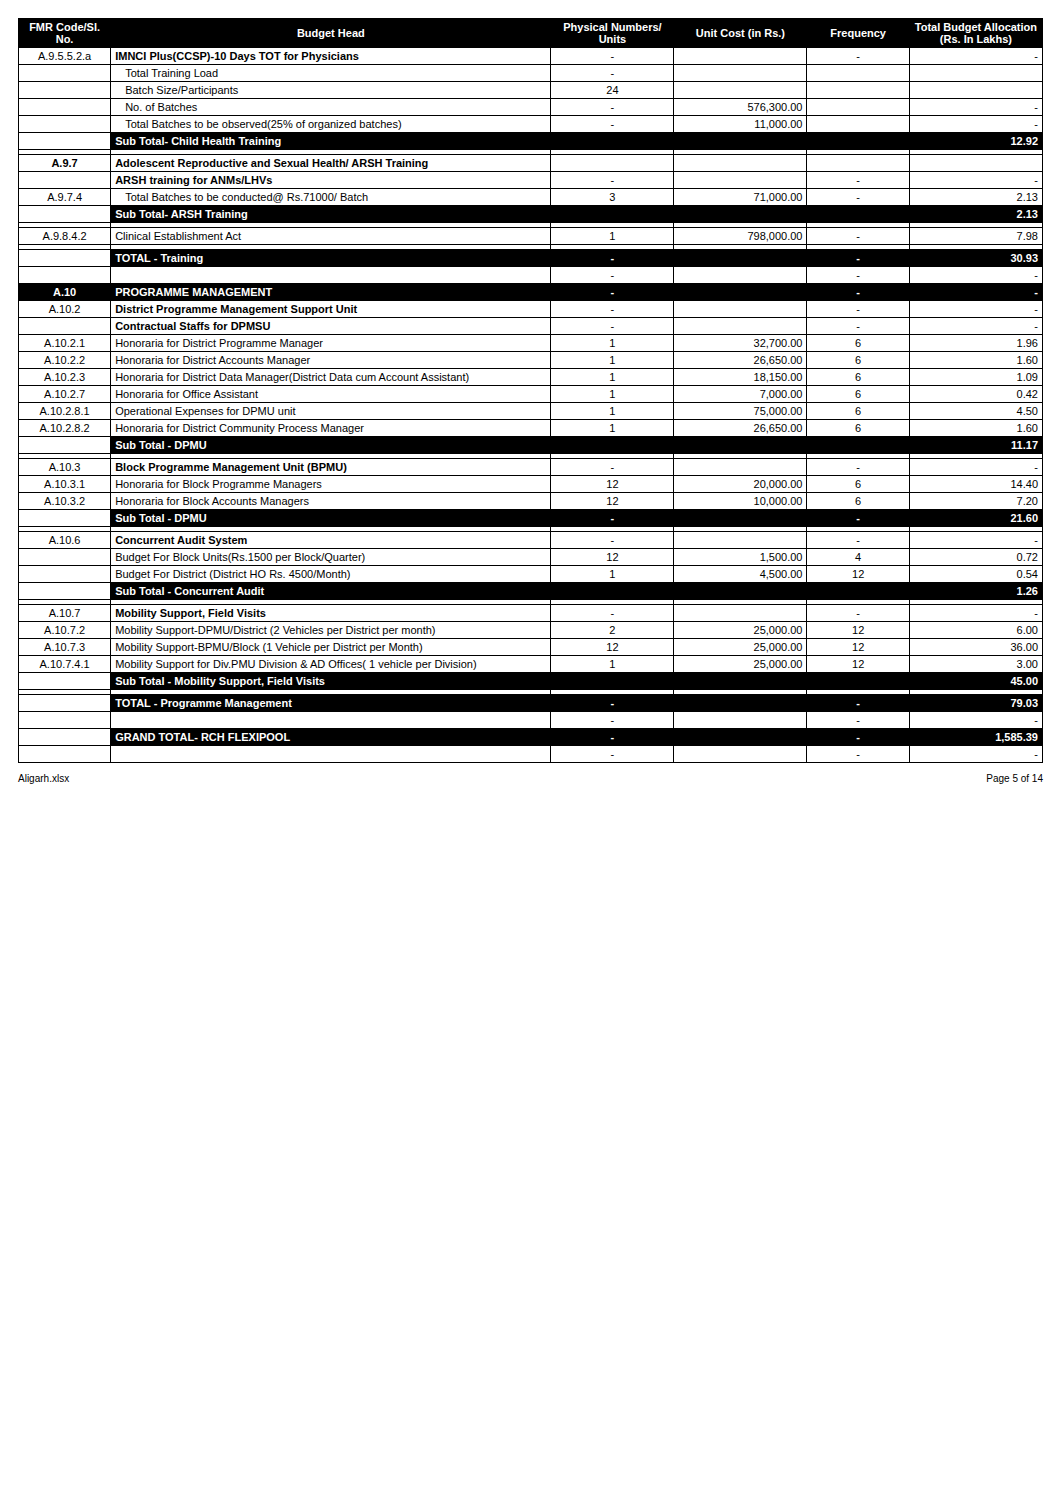| FMR Code/Sl. No. | Budget Head | Physical Numbers/ Units | Unit Cost (in Rs.) | Frequency | Total Budget Allocation (Rs. In Lakhs) |
| --- | --- | --- | --- | --- | --- |
| A.9.5.5.2.a | IMNCI Plus(CCSP)-10 Days TOT for Physicians | - | | - | - |
| | Total Training Load | - | | | |
| | Batch Size/Participants | 24 | | | |
| | No. of Batches | - | 576,300.00 | | - |
| | Total Batches to be observed(25% of organized batches) | - | 11,000.00 | | - |
| | Sub Total- Child Health Training | | | | 12.92 |
| A.9.7 | Adolescent Reproductive and Sexual Health/ ARSH Training | | | | |
| | ARSH training for ANMs/LHVs | - | | - | - |
| A.9.7.4 | Total Batches to be conducted@ Rs.71000/ Batch | 3 | 71,000.00 | - | 2.13 |
| | Sub Total- ARSH Training | | | | 2.13 |
| A.9.8.4.2 | Clinical Establishment Act | 1 | 798,000.00 | - | 7.98 |
| | TOTAL - Training | - | | - | 30.93 |
| | | - | | - | - |
| A.10 | PROGRAMME MANAGEMENT | - | | - | - |
| A.10.2 | District Programme Management Support Unit | - | | - | - |
| | Contractual Staffs for DPMSU | - | | - | - |
| A.10.2.1 | Honoraria for District Programme Manager | 1 | 32,700.00 | 6 | 1.96 |
| A.10.2.2 | Honoraria for District Accounts Manager | 1 | 26,650.00 | 6 | 1.60 |
| A.10.2.3 | Honoraria for District Data Manager(District Data cum Account Assistant) | 1 | 18,150.00 | 6 | 1.09 |
| A.10.2.7 | Honoraria for Office Assistant | 1 | 7,000.00 | 6 | 0.42 |
| A.10.2.8.1 | Operational Expenses for DPMU unit | 1 | 75,000.00 | 6 | 4.50 |
| A.10.2.8.2 | Honoraria for District Community Process Manager | 1 | 26,650.00 | 6 | 1.60 |
| | Sub Total - DPMU | | | | 11.17 |
| A.10.3 | Block Programme Management Unit (BPMU) | - | | - | - |
| A.10.3.1 | Honoraria for Block Programme Managers | 12 | 20,000.00 | 6 | 14.40 |
| A.10.3.2 | Honoraria for Block Accounts Managers | 12 | 10,000.00 | 6 | 7.20 |
| | Sub Total - DPMU | - | | - | 21.60 |
| A.10.6 | Concurrent Audit System | - | | - | - |
| | Budget For Block Units(Rs.1500 per Block/Quarter) | 12 | 1,500.00 | 4 | 0.72 |
| | Budget For District (District HO Rs. 4500/Month) | 1 | 4,500.00 | 12 | 0.54 |
| | Sub Total - Concurrent Audit | | | | 1.26 |
| A.10.7 | Mobility Support, Field Visits | - | | - | - |
| A.10.7.2 | Mobility Support-DPMU/District (2 Vehicles per District per month) | 2 | 25,000.00 | 12 | 6.00 |
| A.10.7.3 | Mobility Support-BPMU/Block (1 Vehicle per District per Month) | 12 | 25,000.00 | 12 | 36.00 |
| A.10.7.4.1 | Mobility Support for Div.PMU Division & AD Offices( 1 vehicle per Division) | 1 | 25,000.00 | 12 | 3.00 |
| | Sub Total - Mobility Support, Field Visits | | | | 45.00 |
| | TOTAL - Programme Management | - | | - | 79.03 |
| | | - | | - | - |
| | GRAND TOTAL- RCH FLEXIPOOL | - | | - | 1,585.39 |
| | | - | | - | - |
Aligarh.xlsx Page 5 of 14